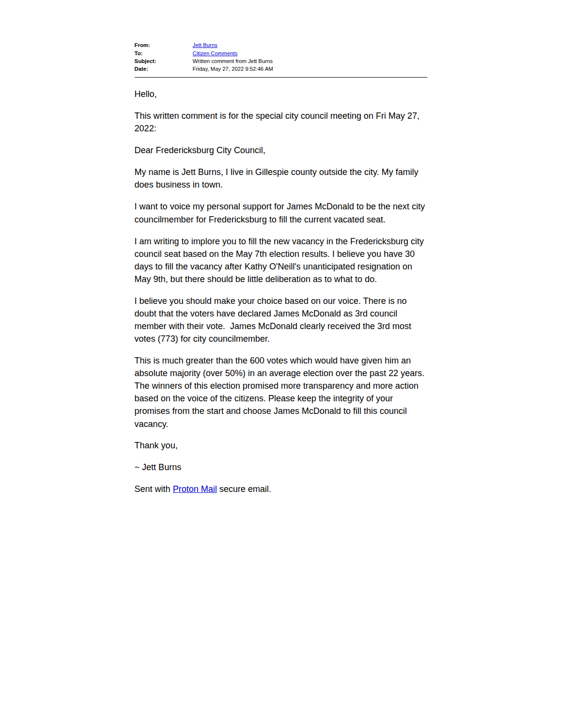| From: | Jett Burns |
| To: | Citizen Comments |
| Subject: | Written comment from Jett Burns |
| Date: | Friday, May 27, 2022 9:52:46 AM |
Hello,
This written comment is for the special city council meeting on Fri May 27, 2022:
Dear Fredericksburg City Council,
My name is Jett Burns, I live in Gillespie county outside the city. My family does business in town.
I want to voice my personal support for James McDonald to be the next city councilmember for Fredericksburg to fill the current vacated seat.
I am writing to implore you to fill the new vacancy in the Fredericksburg city council seat based on the May 7th election results. I believe you have 30 days to fill the vacancy after Kathy O'Neill's unanticipated resignation on May 9th, but there should be little deliberation as to what to do.
I believe you should make your choice based on our voice. There is no doubt that the voters have declared James McDonald as 3rd council member with their vote. James McDonald clearly received the 3rd most votes (773) for city councilmember.
This is much greater than the 600 votes which would have given him an absolute majority (over 50%) in an average election over the past 22 years. The winners of this election promised more transparency and more action based on the voice of the citizens. Please keep the integrity of your promises from the start and choose James McDonald to fill this council vacancy.
Thank you,
~ Jett Burns
Sent with Proton Mail secure email.